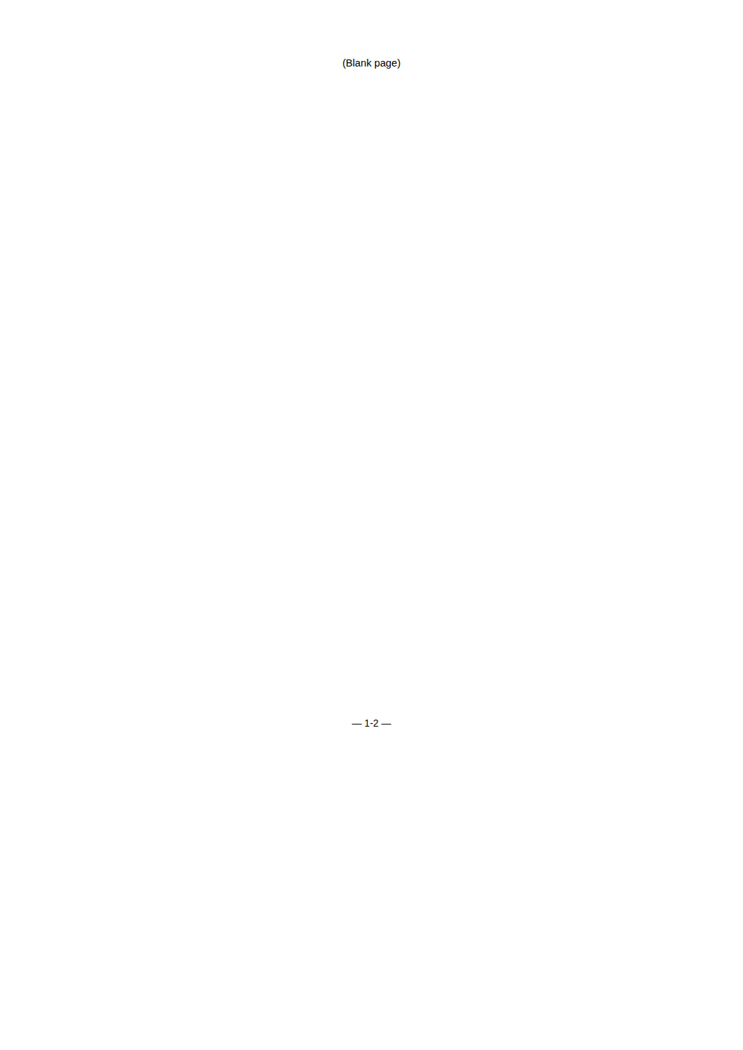(Blank page)
— 1-2 —